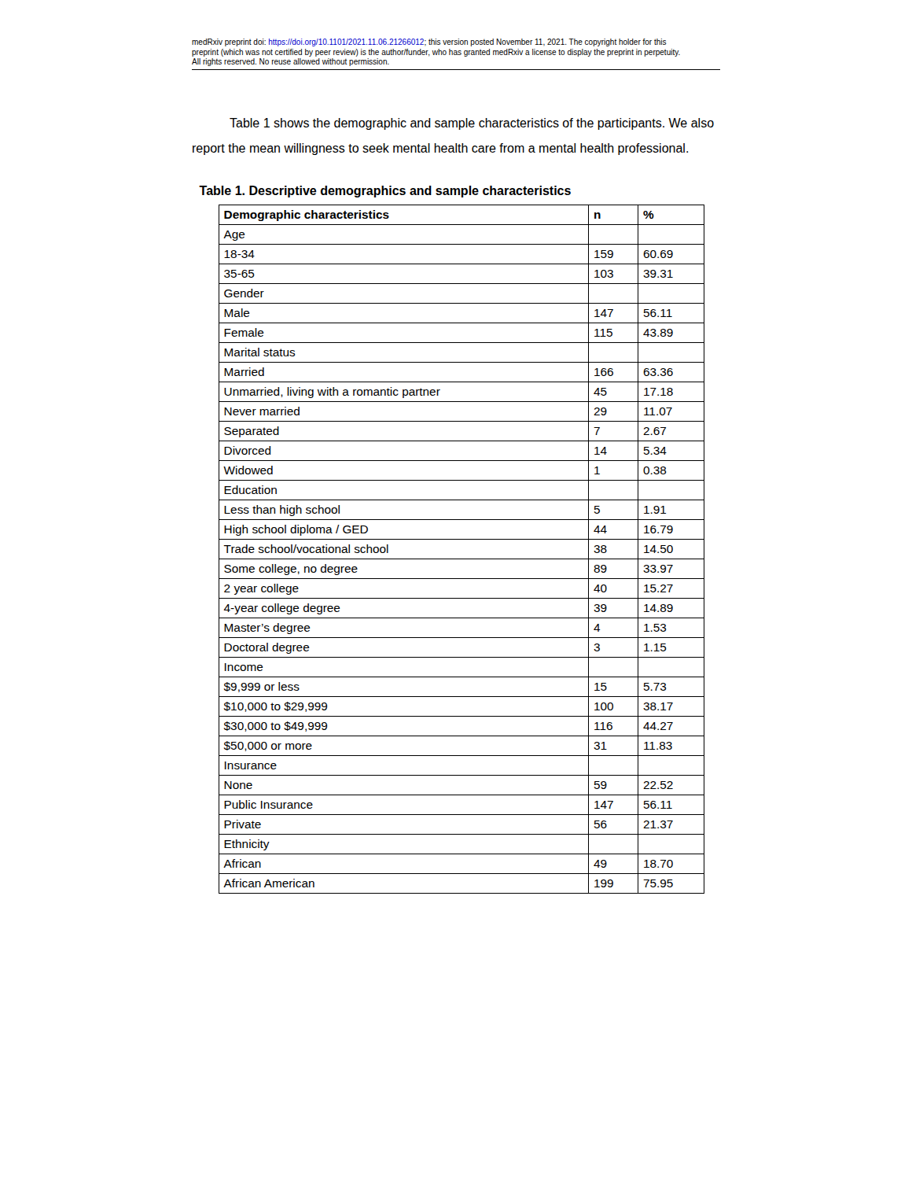medRxiv preprint doi: https://doi.org/10.1101/2021.11.06.21266012; this version posted November 11, 2021. The copyright holder for this
preprint (which was not certified by peer review) is the author/funder, who has granted medRxiv a license to display the preprint in perpetuity.
All rights reserved. No reuse allowed without permission.
Table 1 shows the demographic and sample characteristics of the participants. We also report the mean willingness to seek mental health care from a mental health professional.
Table 1. Descriptive demographics and sample characteristics
| Demographic characteristics | n | % |
| --- | --- | --- |
| Age | | |
| 18-34 | 159 | 60.69 |
| 35-65 | 103 | 39.31 |
| Gender | | |
| Male | 147 | 56.11 |
| Female | 115 | 43.89 |
| Marital status | | |
| Married | 166 | 63.36 |
| Unmarried, living with a romantic partner | 45 | 17.18 |
| Never married | 29 | 11.07 |
| Separated | 7 | 2.67 |
| Divorced | 14 | 5.34 |
| Widowed | 1 | 0.38 |
| Education | | |
| Less than high school | 5 | 1.91 |
| High school diploma / GED | 44 | 16.79 |
| Trade school/vocational school | 38 | 14.50 |
| Some college, no degree | 89 | 33.97 |
| 2 year college | 40 | 15.27 |
| 4-year college degree | 39 | 14.89 |
| Master’s degree | 4 | 1.53 |
| Doctoral degree | 3 | 1.15 |
| Income | | |
| $9,999 or less | 15 | 5.73 |
| $10,000 to $29,999 | 100 | 38.17 |
| $30,000 to $49,999 | 116 | 44.27 |
| $50,000 or more | 31 | 11.83 |
| Insurance | | |
| None | 59 | 22.52 |
| Public Insurance | 147 | 56.11 |
| Private | 56 | 21.37 |
| Ethnicity | | |
| African | 49 | 18.70 |
| African American | 199 | 75.95 |